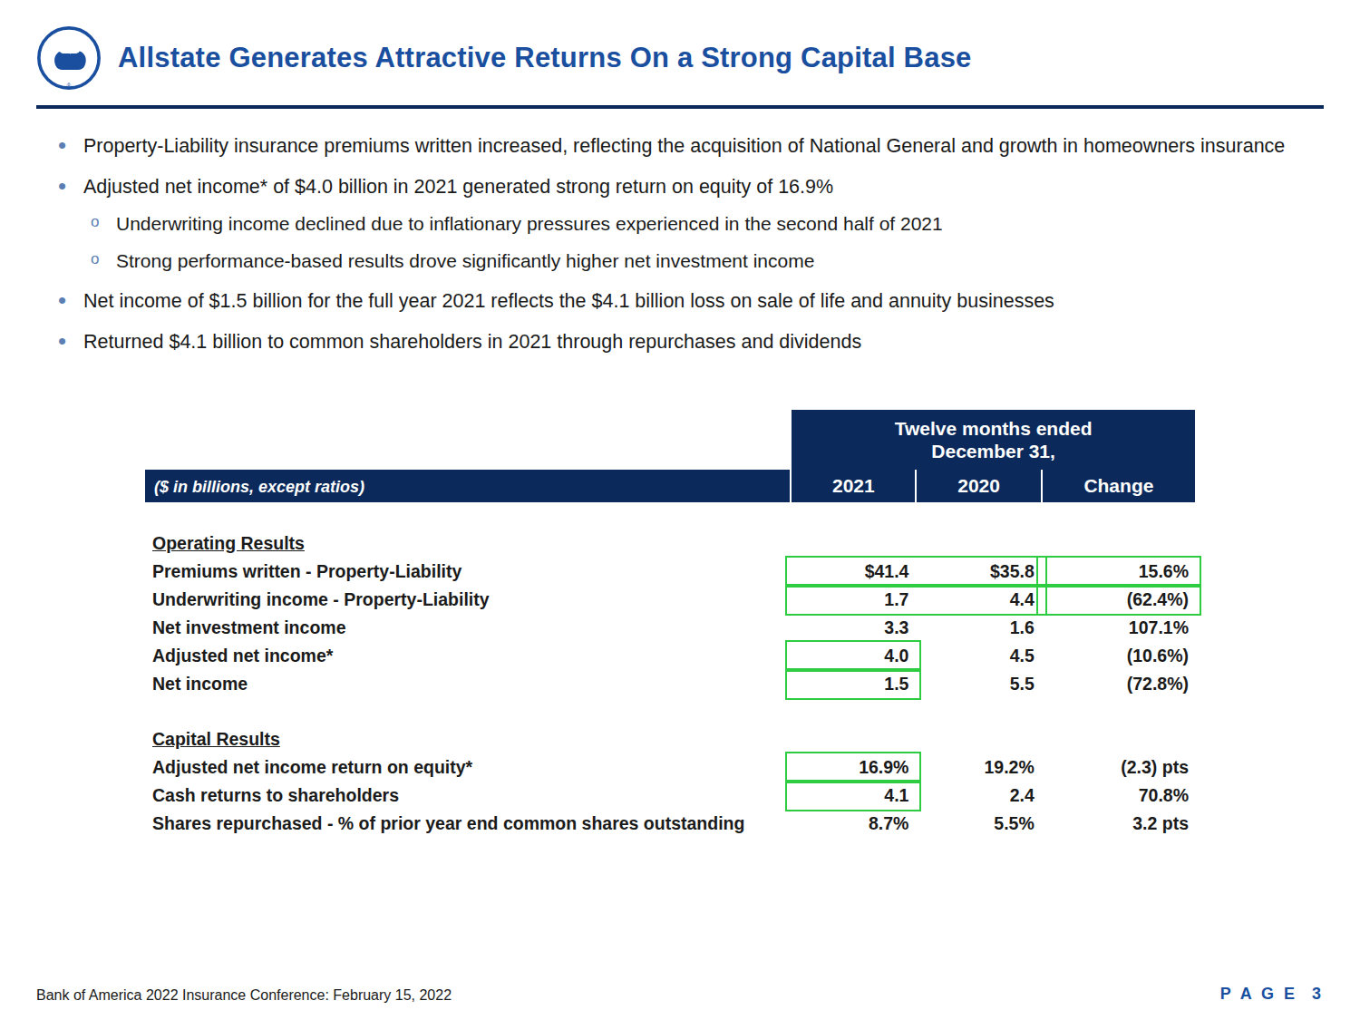®
Allstate Generates Attractive Returns On a Strong Capital Base
Property-Liability insurance premiums written increased, reflecting the acquisition of National General and growth in homeowners insurance
Adjusted net income* of $4.0 billion in 2021 generated strong return on equity of 16.9%
Underwriting income declined due to inflationary pressures experienced in the second half of 2021
Strong performance-based results drove significantly higher net investment income
Net income of $1.5 billion for the full year 2021 reflects the $4.1 billion loss on sale of life and annuity businesses
Returned $4.1 billion to common shareholders in 2021 through repurchases and dividends
| | Twelve months ended December 31, |
| --- | --- |
| ($ in billions, except ratios) | 2021 | 2020 | Change |
| Operating Results | | | |
| Premiums written - Property-Liability | $41.4 | $35.8 | 15.6% |
| Underwriting income - Property-Liability | 1.7 | 4.4 | (62.4%) |
| Net investment income | 3.3 | 1.6 | 107.1% |
| Adjusted net income* | 4.0 | 4.5 | (10.6%) |
| Net income | 1.5 | 5.5 | (72.8%) |
| Capital Results | | | |
| Adjusted net income return on equity* | 16.9% | 19.2% | (2.3) pts |
| Cash returns to shareholders | 4.1 | 2.4 | 70.8% |
| Shares repurchased - % of prior year end common shares outstanding | 8.7% | 5.5% | 3.2 pts |
Bank of America 2022 Insurance Conference: February 15, 2022
P A G E 3